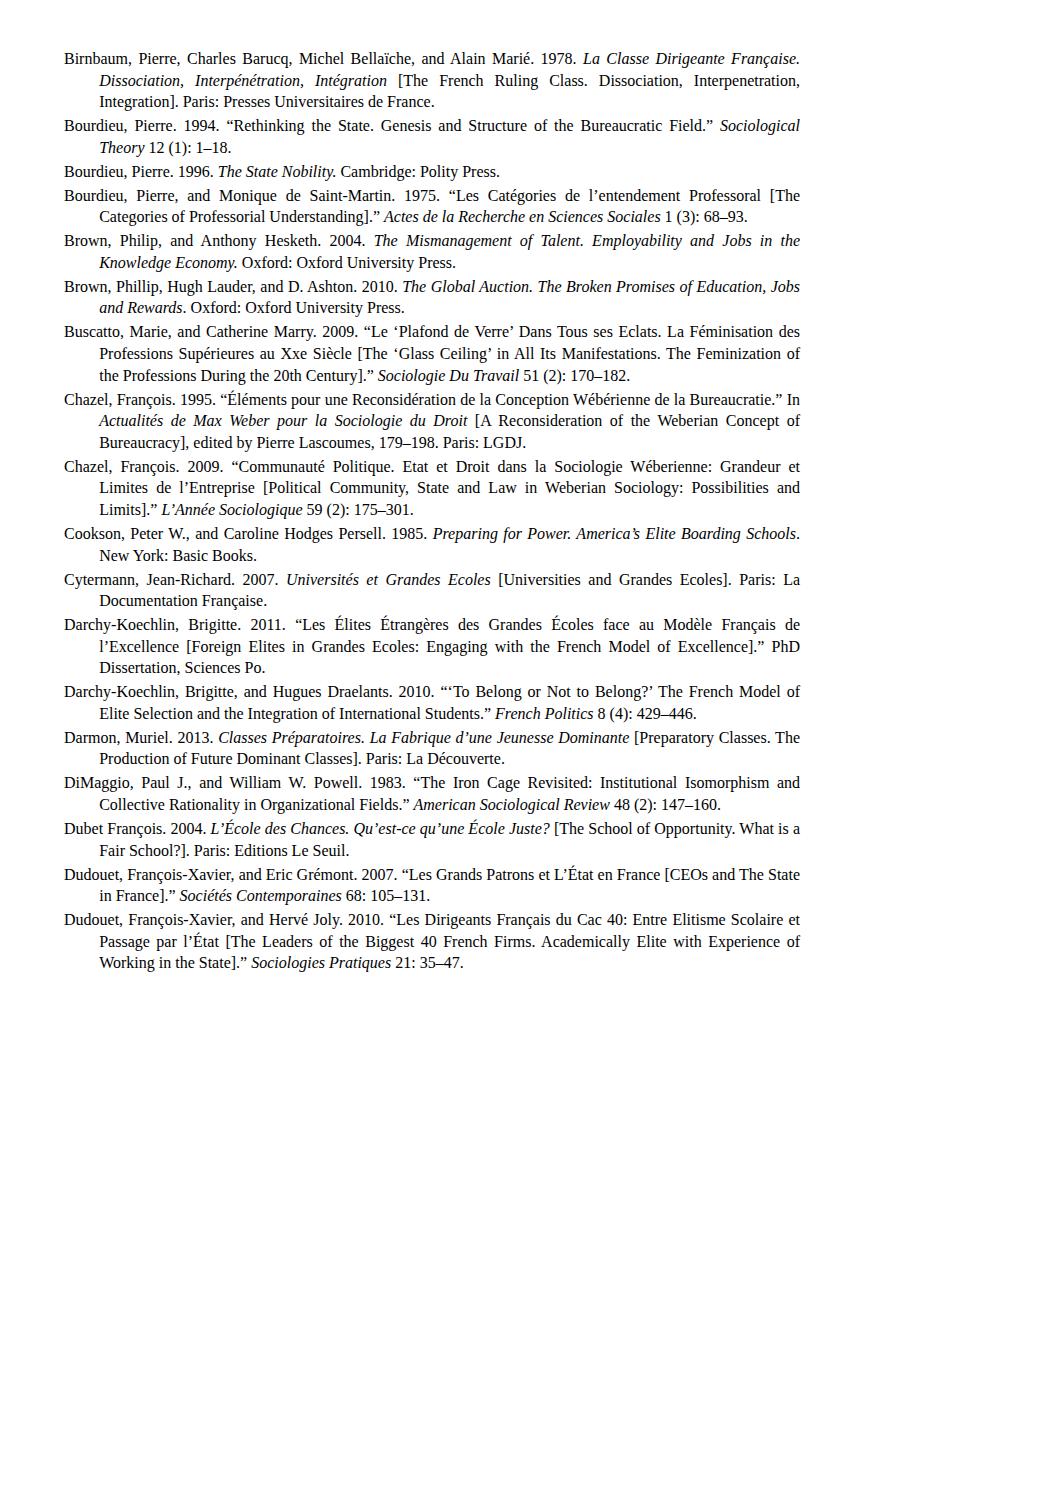Birnbaum, Pierre, Charles Barucq, Michel Bellaïche, and Alain Marié. 1978. La Classe Dirigeante Française. Dissociation, Interpénétration, Intégration [The French Ruling Class. Dissociation, Interpenetration, Integration]. Paris: Presses Universitaires de France.
Bourdieu, Pierre. 1994. “Rethinking the State. Genesis and Structure of the Bureaucratic Field.” Sociological Theory 12 (1): 1–18.
Bourdieu, Pierre. 1996. The State Nobility. Cambridge: Polity Press.
Bourdieu, Pierre, and Monique de Saint-Martin. 1975. “Les Catégories de l’entendement Professoral [The Categories of Professorial Understanding].” Actes de la Recherche en Sciences Sociales 1 (3): 68–93.
Brown, Philip, and Anthony Hesketh. 2004. The Mismanagement of Talent. Employability and Jobs in the Knowledge Economy. Oxford: Oxford University Press.
Brown, Phillip, Hugh Lauder, and D. Ashton. 2010. The Global Auction. The Broken Promises of Education, Jobs and Rewards. Oxford: Oxford University Press.
Buscatto, Marie, and Catherine Marry. 2009. “Le ‘Plafond de Verre’ Dans Tous ses Eclats. La Féminisation des Professions Supérieures au Xxe Siècle [The ‘Glass Ceiling’ in All Its Manifestations. The Feminization of the Professions During the 20th Century].” Sociologie Du Travail 51 (2): 170–182.
Chazel, François. 1995. “Éléments pour une Reconsidération de la Conception Wébérienne de la Bureaucratie.” In Actualités de Max Weber pour la Sociologie du Droit [A Reconsideration of the Weberian Concept of Bureaucracy], edited by Pierre Lascoumes, 179–198. Paris: LGDJ.
Chazel, François. 2009. “Communauté Politique. Etat et Droit dans la Sociologie Wéberienne: Grandeur et Limites de l’Entreprise [Political Community, State and Law in Weberian Sociology: Possibilities and Limits].” L’Année Sociologique 59 (2): 175–301.
Cookson, Peter W., and Caroline Hodges Persell. 1985. Preparing for Power. America’s Elite Boarding Schools. New York: Basic Books.
Cytermann, Jean-Richard. 2007. Universités et Grandes Ecoles [Universities and Grandes Ecoles]. Paris: La Documentation Française.
Darchy-Koechlin, Brigitte. 2011. “Les Élites Étrangères des Grandes Écoles face au Modèle Français de l’Excellence [Foreign Elites in Grandes Ecoles: Engaging with the French Model of Excellence].” PhD Dissertation, Sciences Po.
Darchy-Koechlin, Brigitte, and Hugues Draelants. 2010. “‘To Belong or Not to Belong?’ The French Model of Elite Selection and the Integration of International Students.” French Politics 8 (4): 429–446.
Darmon, Muriel. 2013. Classes Préparatoires. La Fabrique d’une Jeunesse Dominante [Preparatory Classes. The Production of Future Dominant Classes]. Paris: La Découverte.
DiMaggio, Paul J., and William W. Powell. 1983. “The Iron Cage Revisited: Institutional Isomorphism and Collective Rationality in Organizational Fields.” American Sociological Review 48 (2): 147–160.
Dubet François. 2004. L’École des Chances. Qu’est-ce qu’une École Juste? [The School of Opportunity. What is a Fair School?]. Paris: Editions Le Seuil.
Dudouet, François-Xavier, and Eric Grémont. 2007. “Les Grands Patrons et L’État en France [CEOs and The State in France].” Sociétés Contemporaines 68: 105–131.
Dudouet, François-Xavier, and Hervé Joly. 2010. “Les Dirigeants Français du Cac 40: Entre Elitisme Scolaire et Passage par l’État [The Leaders of the Biggest 40 French Firms. Academically Elite with Experience of Working in the State].” Sociologies Pratiques 21: 35–47.